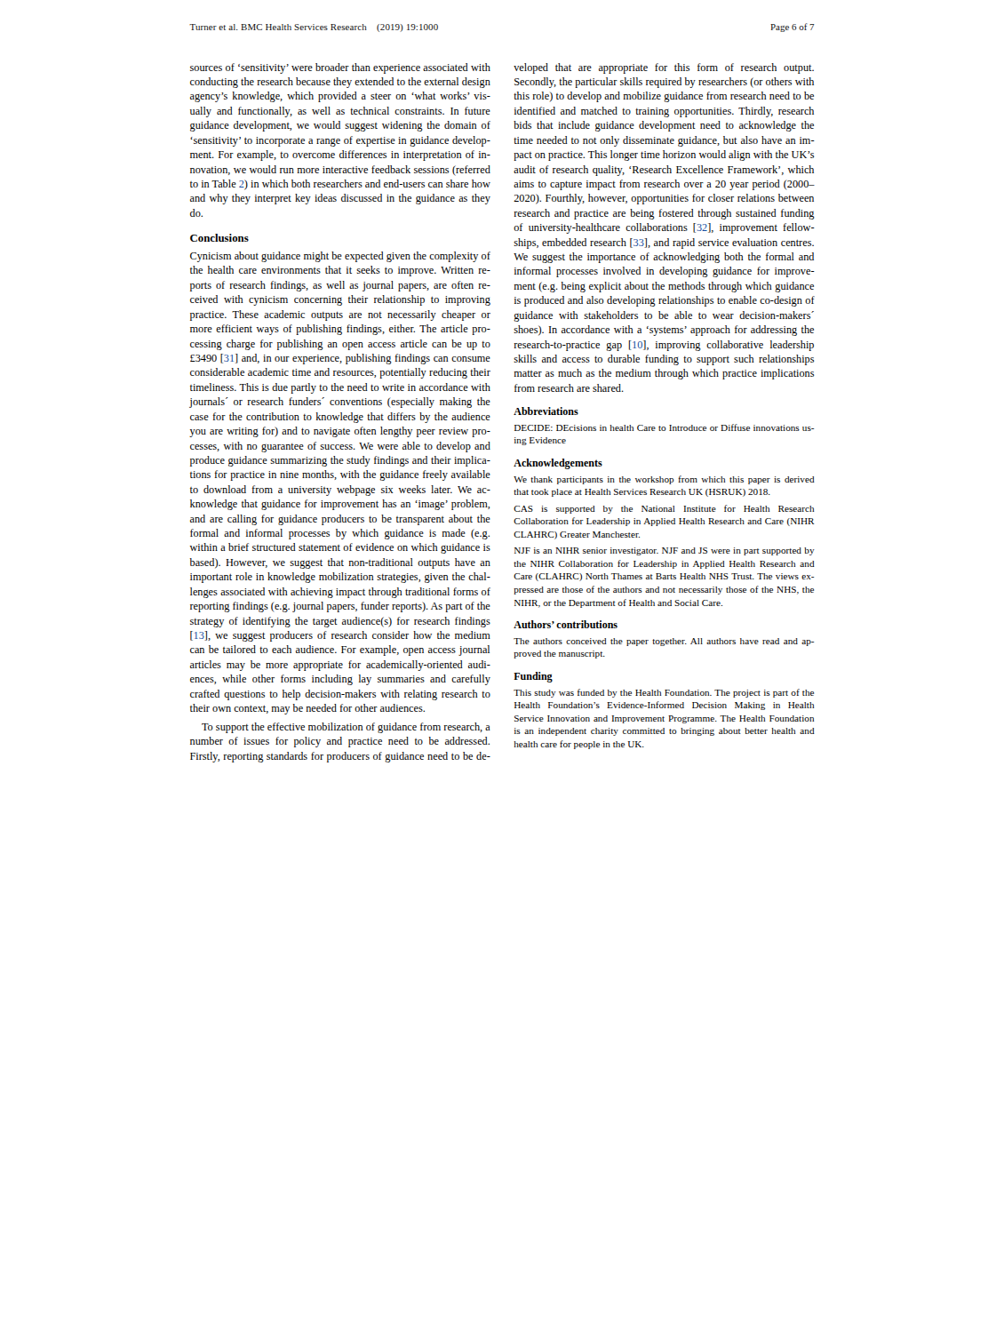Turner et al. BMC Health Services Research (2019) 19:1000
Page 6 of 7
sources of ‘sensitivity’ were broader than experience associated with conducting the research because they extended to the external design agency’s knowledge, which provided a steer on ‘what works’ visually and functionally, as well as technical constraints. In future guidance development, we would suggest widening the domain of ‘sensitivity’ to incorporate a range of expertise in guidance development. For example, to overcome differences in interpretation of innovation, we would run more interactive feedback sessions (referred to in Table 2) in which both researchers and end-users can share how and why they interpret key ideas discussed in the guidance as they do.
Conclusions
Cynicism about guidance might be expected given the complexity of the health care environments that it seeks to improve. Written reports of research findings, as well as journal papers, are often received with cynicism concerning their relationship to improving practice. These academic outputs are not necessarily cheaper or more efficient ways of publishing findings, either. The article processing charge for publishing an open access article can be up to £3490 [31] and, in our experience, publishing findings can consume considerable academic time and resources, potentially reducing their timeliness. This is due partly to the need to write in accordance with journals´ or research funders´ conventions (especially making the case for the contribution to knowledge that differs by the audience you are writing for) and to navigate often lengthy peer review processes, with no guarantee of success. We were able to develop and produce guidance summarizing the study findings and their implications for practice in nine months, with the guidance freely available to download from a university webpage six weeks later. We acknowledge that guidance for improvement has an ‘image’ problem, and are calling for guidance producers to be transparent about the formal and informal processes by which guidance is made (e.g. within a brief structured statement of evidence on which guidance is based). However, we suggest that non-traditional outputs have an important role in knowledge mobilization strategies, given the challenges associated with achieving impact through traditional forms of reporting findings (e.g. journal papers, funder reports). As part of the strategy of identifying the target audience(s) for research findings [13], we suggest producers of research consider how the medium can be tailored to each audience. For example, open access journal articles may be more appropriate for academically-oriented audiences, while other forms including lay summaries and carefully crafted questions to help decision-makers with relating research to their own context, may be needed for other audiences.
To support the effective mobilization of guidance from research, a number of issues for policy and practice need to be addressed. Firstly, reporting standards for producers of guidance need to be developed that are appropriate for this form of research output. Secondly, the particular skills required by researchers (or others with this role) to develop and mobilize guidance from research need to be identified and matched to training opportunities. Thirdly, research bids that include guidance development need to acknowledge the time needed to not only disseminate guidance, but also have an impact on practice. This longer time horizon would align with the UK’s audit of research quality, ‘Research Excellence Framework’, which aims to capture impact from research over a 20 year period (2000–2020). Fourthly, however, opportunities for closer relations between research and practice are being fostered through sustained funding of university-healthcare collaborations [32], improvement fellowships, embedded research [33], and rapid service evaluation centres. We suggest the importance of acknowledging both the formal and informal processes involved in developing guidance for improvement (e.g. being explicit about the methods through which guidance is produced and also developing relationships to enable co-design of guidance with stakeholders to be able to wear decision-makers´ shoes). In accordance with a ‘systems’ approach for addressing the research-to-practice gap [10], improving collaborative leadership skills and access to durable funding to support such relationships matter as much as the medium through which practice implications from research are shared.
Abbreviations
DECIDE: DEcisions in health Care to Introduce or Diffuse innovations using Evidence
Acknowledgements
We thank participants in the workshop from which this paper is derived that took place at Health Services Research UK (HSRUK) 2018.
CAS is supported by the National Institute for Health Research Collaboration for Leadership in Applied Health Research and Care (NIHR CLAHRC) Greater Manchester.
NJF is an NIHR senior investigator. NJF and JS were in part supported by the NIHR Collaboration for Leadership in Applied Health Research and Care (CLAHRC) North Thames at Barts Health NHS Trust. The views expressed are those of the authors and not necessarily those of the NHS, the NIHR, or the Department of Health and Social Care.
Authors’ contributions
The authors conceived the paper together. All authors have read and approved the manuscript.
Funding
This study was funded by the Health Foundation. The project is part of the Health Foundation’s Evidence-Informed Decision Making in Health Service Innovation and Improvement Programme. The Health Foundation is an independent charity committed to bringing about better health and health care for people in the UK.